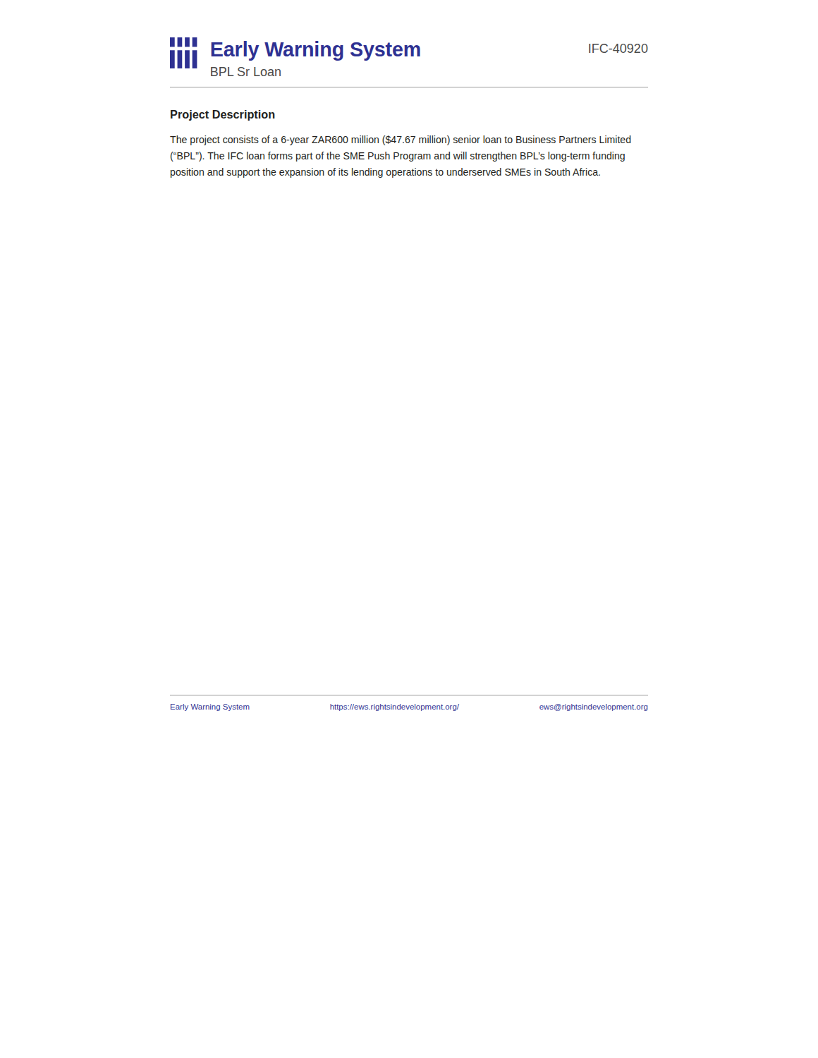Early Warning System
BPL Sr Loan
IFC-40920
Project Description
The project consists of a 6-year ZAR600 million ($47.67 million) senior loan to Business Partners Limited (“BPL”). The IFC loan forms part of the SME Push Program and will strengthen BPL’s long-term funding position and support the expansion of its lending operations to underserved SMEs in South Africa.
Early Warning System
https://ews.rightsindevelopment.org/
ews@rightsindevelopment.org